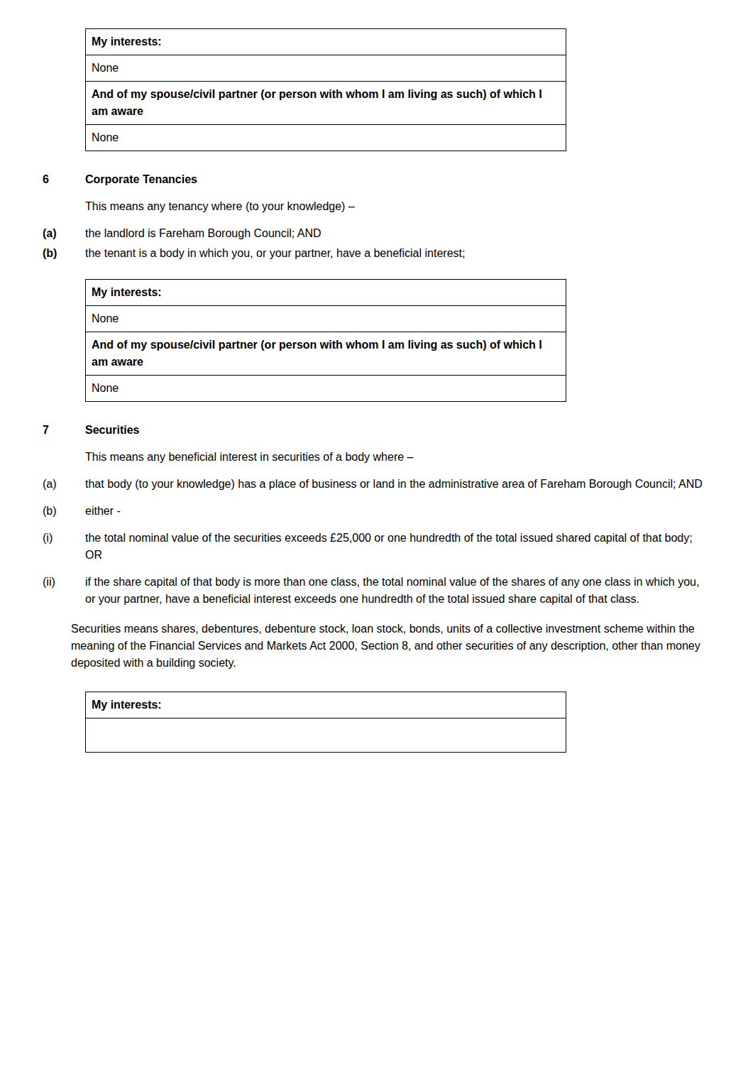| My interests: |
| None |
| And of my spouse/civil partner (or person with whom I am living as such) of which I am aware |
| None |
6
Corporate Tenancies
This means any tenancy where (to your knowledge) –
(a) the landlord is Fareham Borough Council; AND
(b) the tenant is a body in which you, or your partner, have a beneficial interest;
| My interests: |
| None |
| And of my spouse/civil partner (or person with whom I am living as such) of which I am aware |
| None |
7
Securities
This means any beneficial interest in securities of a body where –
(a) that body (to your knowledge) has a place of business or land in the administrative area of Fareham Borough Council; AND
(b) either -
(i) the total nominal value of the securities exceeds £25,000 or one hundredth of the total issued shared capital of that body; OR
(ii) if the share capital of that body is more than one class, the total nominal value of the shares of any one class in which you, or your partner, have a beneficial interest exceeds one hundredth of the total issued share capital of that class.
Securities means shares, debentures, debenture stock, loan stock, bonds, units of a collective investment scheme within the meaning of the Financial Services and Markets Act 2000, Section 8, and other securities of any description, other than money deposited with a building society.
| My interests: |